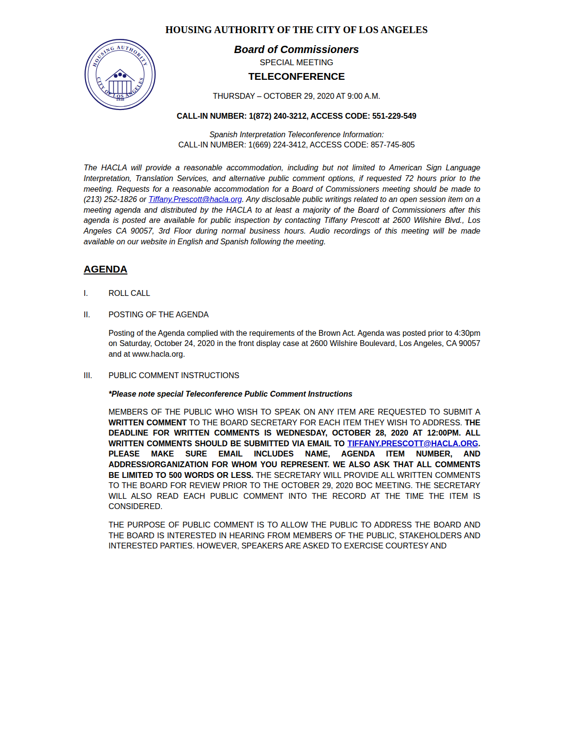HOUSING AUTHORITY CITY OF LOS ANGELES 1938
HOUSING AUTHORITY OF THE CITY OF LOS ANGELES
Board of Commissioners
SPECIAL MEETING
TELECONFERENCE
THURSDAY – OCTOBER 29, 2020 AT 9:00 A.M.
CALL-IN NUMBER: 1(872) 240-3212, ACCESS CODE: 551-229-549
Spanish Interpretation Teleconference Information:
CALL-IN NUMBER: 1(669) 224-3412, ACCESS CODE: 857-745-805
The HACLA will provide a reasonable accommodation, including but not limited to American Sign Language Interpretation, Translation Services, and alternative public comment options, if requested 72 hours prior to the meeting. Requests for a reasonable accommodation for a Board of Commissioners meeting should be made to (213) 252-1826 or Tiffany.Prescott@hacla.org. Any disclosable public writings related to an open session item on a meeting agenda and distributed by the HACLA to at least a majority of the Board of Commissioners after this agenda is posted are available for public inspection by contacting Tiffany Prescott at 2600 Wilshire Blvd., Los Angeles CA 90057, 3rd Floor during normal business hours. Audio recordings of this meeting will be made available on our website in English and Spanish following the meeting.
AGENDA
I.
ROLL CALL
II.
POSTING OF THE AGENDA
Posting of the Agenda complied with the requirements of the Brown Act. Agenda was posted prior to 4:30pm on Saturday, October 24, 2020 in the front display case at 2600 Wilshire Boulevard, Los Angeles, CA 90057 and at www.hacla.org.
III.
PUBLIC COMMENT INSTRUCTIONS
*Please note special Teleconference Public Comment Instructions
MEMBERS OF THE PUBLIC WHO WISH TO SPEAK ON ANY ITEM ARE REQUESTED TO SUBMIT A WRITTEN COMMENT TO THE BOARD SECRETARY FOR EACH ITEM THEY WISH TO ADDRESS. THE DEADLINE FOR WRITTEN COMMENTS IS WEDNESDAY, OCTOBER 28, 2020 AT 12:00PM. ALL WRITTEN COMMENTS SHOULD BE SUBMITTED VIA EMAIL TO TIFFANY.PRESCOTT@HACLA.ORG. PLEASE MAKE SURE EMAIL INCLUDES NAME, AGENDA ITEM NUMBER, AND ADDRESS/ORGANIZATION FOR WHOM YOU REPRESENT. WE ALSO ASK THAT ALL COMMENTS BE LIMITED TO 500 WORDS OR LESS. THE SECRETARY WILL PROVIDE ALL WRITTEN COMMENTS TO THE BOARD FOR REVIEW PRIOR TO THE OCTOBER 29, 2020 BOC MEETING. THE SECRETARY WILL ALSO READ EACH PUBLIC COMMENT INTO THE RECORD AT THE TIME THE ITEM IS CONSIDERED.
THE PURPOSE OF PUBLIC COMMENT IS TO ALLOW THE PUBLIC TO ADDRESS THE BOARD AND THE BOARD IS INTERESTED IN HEARING FROM MEMBERS OF THE PUBLIC, STAKEHOLDERS AND INTERESTED PARTIES. HOWEVER, SPEAKERS ARE ASKED TO EXERCISE COURTESY AND